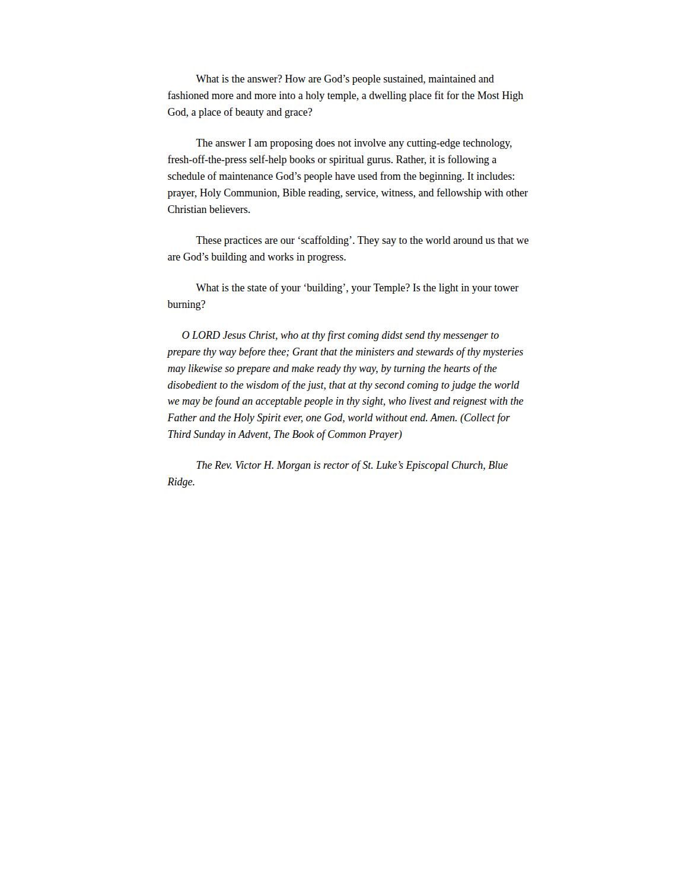What is the answer? How are God’s people sustained, maintained and fashioned more and more into a holy temple, a dwelling place fit for the Most High God, a place of beauty and grace?
The answer I am proposing does not involve any cutting-edge technology, fresh-off-the-press self-help books or spiritual gurus. Rather, it is following a schedule of maintenance God’s people have used from the beginning. It includes: prayer, Holy Communion, Bible reading, service, witness, and fellowship with other Christian believers.
These practices are our ‘scaffolding’. They say to the world around us that we are God’s building and works in progress.
What is the state of your ‘building’, your Temple? Is the light in your tower burning?
O LORD Jesus Christ, who at thy first coming didst send thy messenger to prepare thy way before thee; Grant that the ministers and stewards of thy mysteries may likewise so prepare and make ready thy way, by turning the hearts of the disobedient to the wisdom of the just, that at thy second coming to judge the world we may be found an acceptable people in thy sight, who livest and reignest with the Father and the Holy Spirit ever, one God, world without end. Amen. (Collect for Third Sunday in Advent, The Book of Common Prayer)
The Rev. Victor H. Morgan is rector of St. Luke’s Episcopal Church, Blue Ridge.